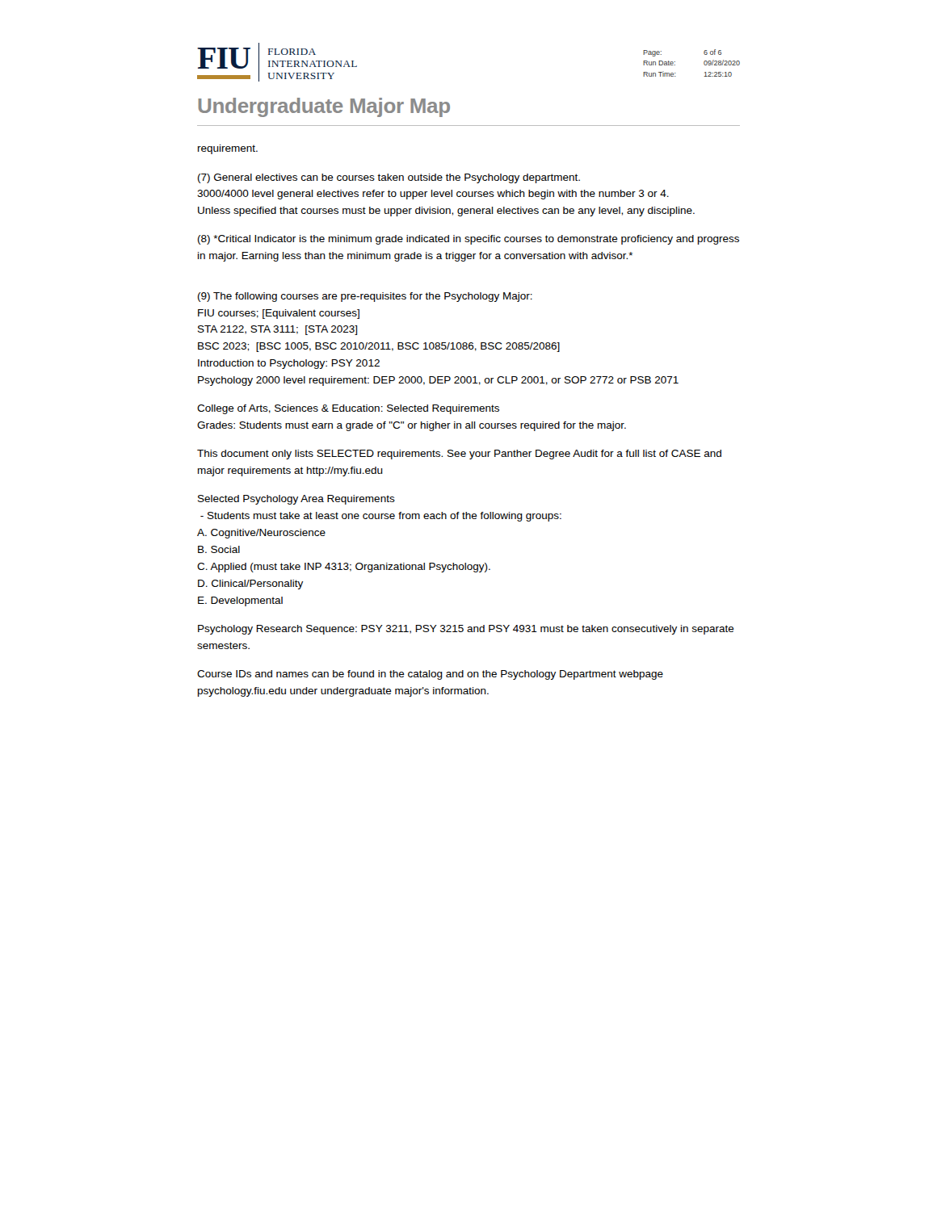FIU
FLORIDA INTERNATIONAL UNIVERSITY
| Page: | 6 of 6 |
| Run Date: | 09/28/2020 |
| Run Time: | 12:25:10 |
Undergraduate Major Map
requirement.
(7) General electives can be courses taken outside the Psychology department.
3000/4000 level general electives refer to upper level courses which begin with the number 3 or 4.
Unless specified that courses must be upper division, general electives can be any level, any discipline.
(8) *Critical Indicator is the minimum grade indicated in specific courses to demonstrate proficiency and progress in major. Earning less than the minimum grade is a trigger for a conversation with advisor.*
(9) The following courses are pre-requisites for the Psychology Major:
FIU courses; [Equivalent courses]
STA 2122, STA 3111; [STA 2023]
BSC 2023; [BSC 1005, BSC 2010/2011, BSC 1085/1086, BSC 2085/2086]
Introduction to Psychology: PSY 2012
Psychology 2000 level requirement: DEP 2000, DEP 2001, or CLP 2001, or SOP 2772 or PSB 2071
College of Arts, Sciences & Education: Selected Requirements
Grades: Students must earn a grade of "C" or higher in all courses required for the major.
This document only lists SELECTED requirements. See your Panther Degree Audit for a full list of CASE and major requirements at http://my.fiu.edu
Selected Psychology Area Requirements
- Students must take at least one course from each of the following groups:
A. Cognitive/Neuroscience
B. Social
C. Applied (must take INP 4313; Organizational Psychology).
D. Clinical/Personality
E. Developmental
Psychology Research Sequence: PSY 3211, PSY 3215 and PSY 4931 must be taken consecutively in separate semesters.
Course IDs and names can be found in the catalog and on the Psychology Department webpage psychology.fiu.edu under undergraduate major's information.